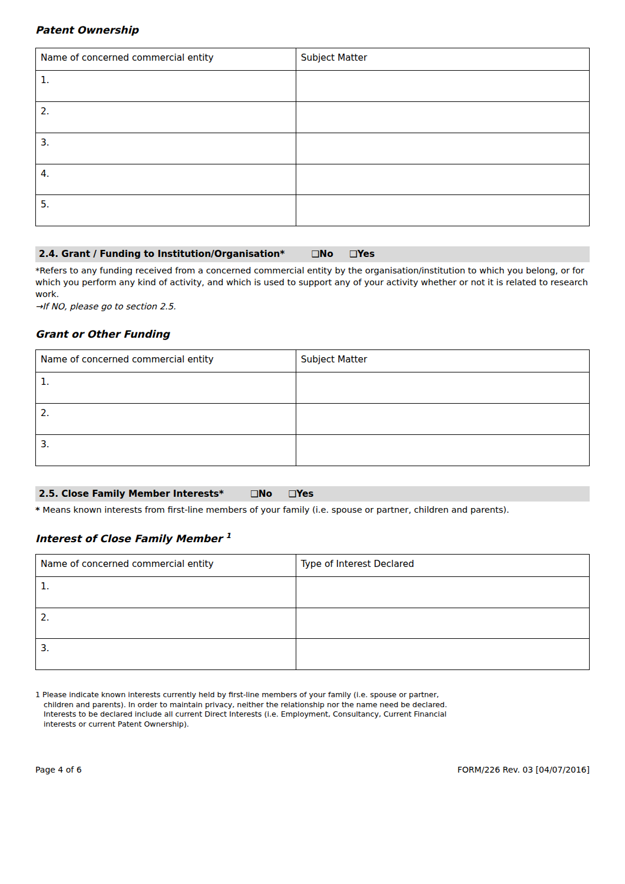Patent Ownership
| Name of concerned commercial entity | Subject Matter |
| --- | --- |
| 1. | |
| 2. | |
| 3. | |
| 4. | |
| 5. | |
2.4. Grant / Funding to Institution/Organisation* ❑No ❑Yes
*Refers to any funding received from a concerned commercial entity by the organisation/institution to which you belong, or for which you perform any kind of activity, and which is used to support any of your activity whether or not it is related to research work.
→If NO, please go to section 2.5.
Grant or Other Funding
| Name of concerned commercial entity | Subject Matter |
| --- | --- |
| 1. | |
| 2. | |
| 3. | |
2.5. Close Family Member Interests* ❑No ❑Yes
* Means known interests from first-line members of your family (i.e. spouse or partner, children and parents).
Interest of Close Family Member 1
| Name of concerned commercial entity | Type of Interest Declared |
| --- | --- |
| 1. | |
| 2. | |
| 3. | |
1 Please indicate known interests currently held by first-line members of your family (i.e. spouse or partner, children and parents). In order to maintain privacy, neither the relationship nor the name need be declared. Interests to be declared include all current Direct Interests (i.e. Employment, Consultancy, Current Financial interests or current Patent Ownership).
Page 4 of 6 FORM/226 Rev. 03 [04/07/2016]